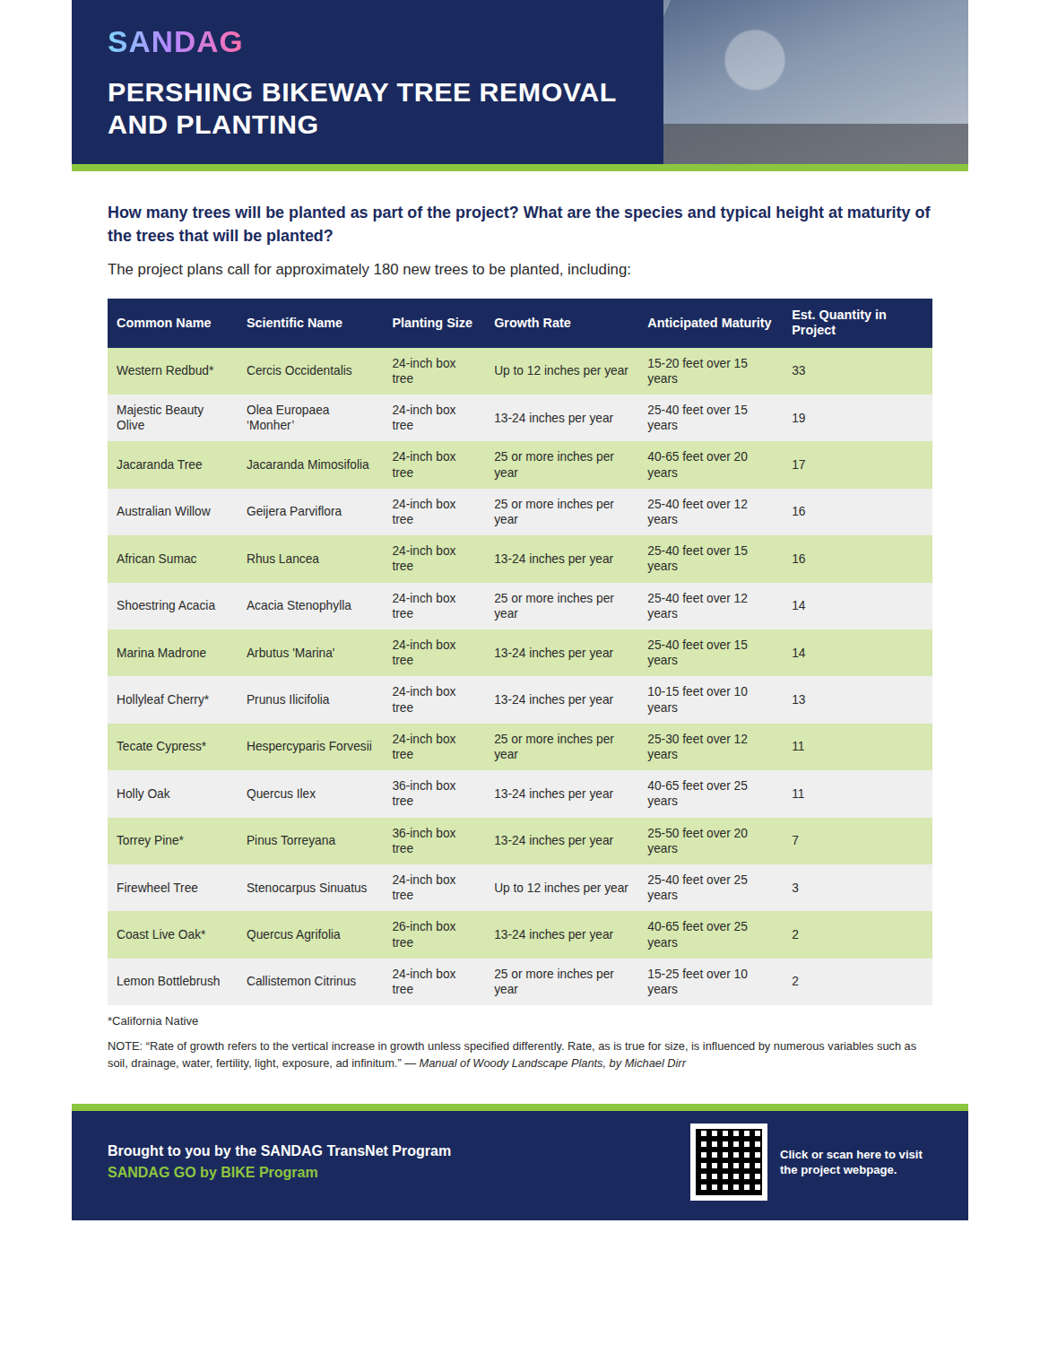SANDAG
Pershing Bikeway Tree Removal
and Planting
How many trees will be planted as part of the project? What are the species and typical height at maturity of the trees that will be planted?
The project plans call for approximately 180 new trees to be planted, including:
| Common Name | Scientific Name | Planting Size | Growth Rate | Anticipated Maturity | Est. Quantity in Project |
| --- | --- | --- | --- | --- | --- |
| Western Redbud* | Cercis Occidentalis | 24-inch box tree | Up to 12 inches per year | 15-20 feet over 15 years | 33 |
| Majestic Beauty Olive | Olea Europaea ‘Monher’ | 24-inch box tree | 13-24 inches per year | 25-40 feet over 15 years | 19 |
| Jacaranda Tree | Jacaranda Mimosifolia | 24-inch box tree | 25 or more inches per year | 40-65 feet over 20 years | 17 |
| Australian Willow | Geijera Parviflora | 24-inch box tree | 25 or more inches per year | 25-40 feet over 12 years | 16 |
| African Sumac | Rhus Lancea | 24-inch box tree | 13-24 inches per year | 25-40 feet over 15 years | 16 |
| Shoestring Acacia | Acacia Stenophylla | 24-inch box tree | 25 or more inches per year | 25-40 feet over 12 years | 14 |
| Marina Madrone | Arbutus 'Marina' | 24-inch box tree | 13-24 inches per year | 25-40 feet over 15 years | 14 |
| Hollyleaf Cherry* | Prunus Ilicifolia | 24-inch box tree | 13-24 inches per year | 10-15 feet over 10 years | 13 |
| Tecate Cypress* | Hespercyparis Forvesii | 24-inch box tree | 25 or more inches per year | 25-30 feet over 12 years | 11 |
| Holly Oak | Quercus Ilex | 36-inch box tree | 13-24 inches per year | 40-65 feet over 25 years | 11 |
| Torrey Pine* | Pinus Torreyana | 36-inch box tree | 13-24 inches per year | 25-50 feet over 20 years | 7 |
| Firewheel Tree | Stenocarpus Sinuatus | 24-inch box tree | Up to 12 inches per year | 25-40 feet over 25 years | 3 |
| Coast Live Oak* | Quercus Agrifolia | 26-inch box tree | 13-24 inches per year | 40-65 feet over 25 years | 2 |
| Lemon Bottlebrush | Callistemon Citrinus | 24-inch box tree | 25 or more inches per year | 15-25 feet over 10 years | 2 |
*California Native
NOTE: “Rate of growth refers to the vertical increase in growth unless specified differently. Rate, as is true for size, is influenced by numerous variables such as soil, drainage, water, fertility, light, exposure, ad infinitum.” — Manual of Woody Landscape Plants, by Michael Dirr
Brought to you by the SANDAG TransNet Program
SANDAG GO by BIKE Program
Click or scan here to visit the project webpage.